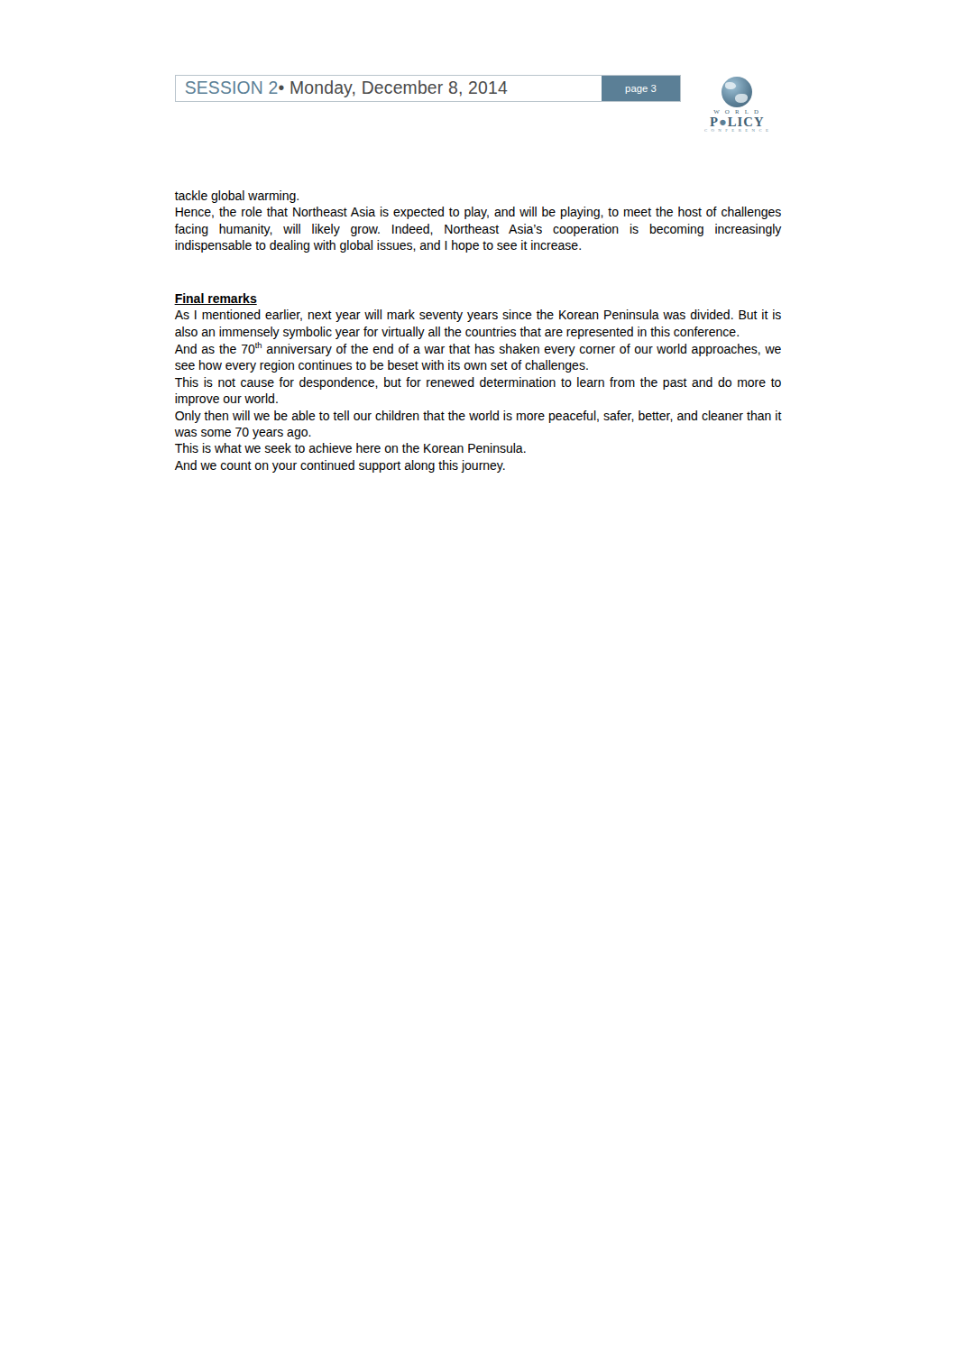SESSION 2• Monday, December 8, 2014
page 3
W O R L D
P●LICY
C O N F E R E N C E
tackle global warming.
Hence, the role that Northeast Asia is expected to play, and will be playing, to meet the host of challenges facing humanity, will likely grow. Indeed, Northeast Asia’s cooperation is becoming increasingly indispensable to dealing with global issues, and I hope to see it increase.
Final remarks
As I mentioned earlier, next year will mark seventy years since the Korean Peninsula was divided. But it is also an immensely symbolic year for virtually all the countries that are represented in this conference.
And as the 70th anniversary of the end of a war that has shaken every corner of our world approaches, we see how every region continues to be beset with its own set of challenges.
This is not cause for despondence, but for renewed determination to learn from the past and do more to improve our world.
Only then will we be able to tell our children that the world is more peaceful, safer, better, and cleaner than it was some 70 years ago.
This is what we seek to achieve here on the Korean Peninsula.
And we count on your continued support along this journey.